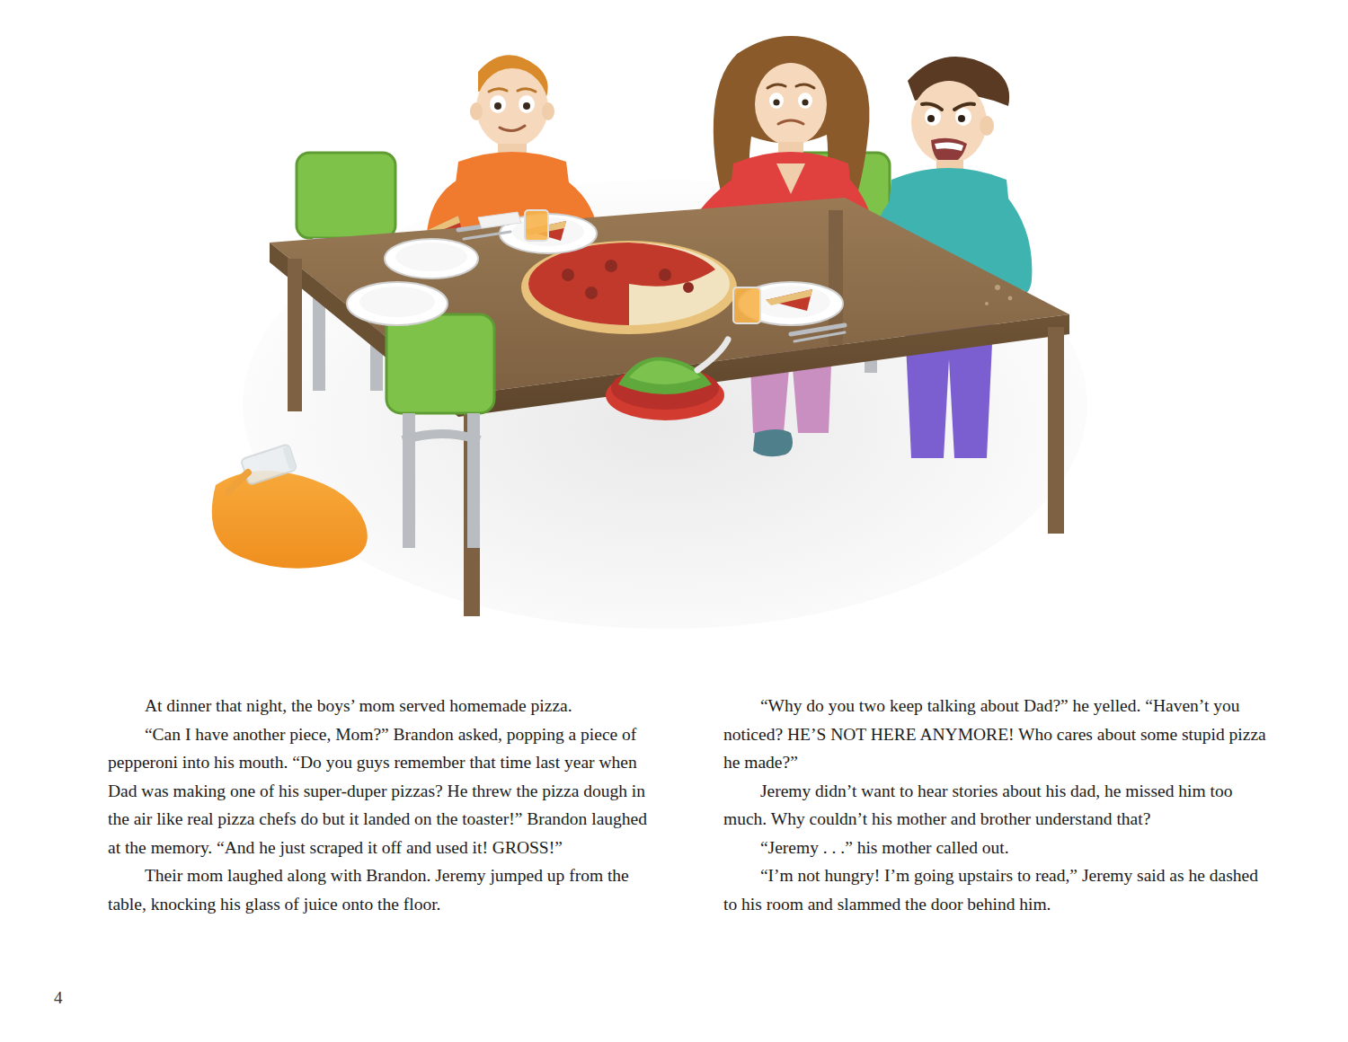At dinner that night, the boys’ mom served homemade pizza.
“Can I have another piece, Mom?” Brandon asked, popping a piece of pepperoni into his mouth. “Do you guys remember that time last year when Dad was making one of his super-duper pizzas? He threw the pizza dough in the air like real pizza chefs do but it landed on the toaster!” Brandon laughed at the memory. “And he just scraped it off and used it! GROSS!”
Their mom laughed along with Brandon. Jeremy jumped up from the table, knocking his glass of juice onto the floor.
“Why do you two keep talking about Dad?” he yelled. “Haven’t you noticed? HE’S NOT HERE ANYMORE! Who cares about some stupid pizza he made?”
Jeremy didn’t want to hear stories about his dad, he missed him too much. Why couldn’t his mother and brother understand that?
“Jeremy . . .” his mother called out.
“I’m not hungry! I’m going upstairs to read,” Jeremy said as he dashed to his room and slammed the door behind him.
4